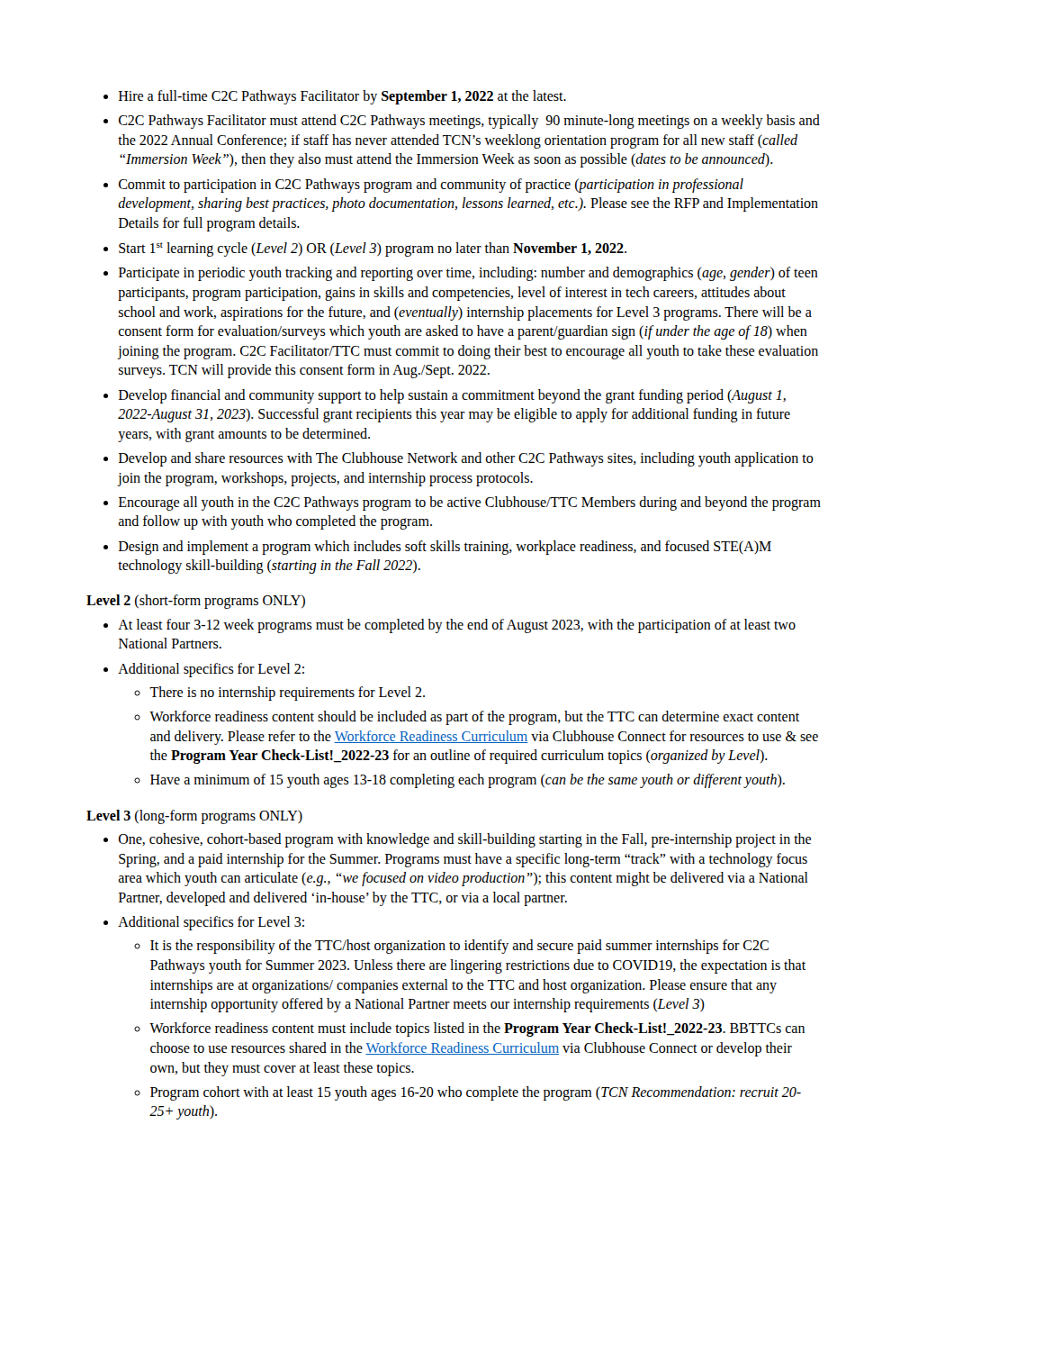Hire a full-time C2C Pathways Facilitator by September 1, 2022 at the latest.
C2C Pathways Facilitator must attend C2C Pathways meetings, typically 90 minute-long meetings on a weekly basis and the 2022 Annual Conference; if staff has never attended TCN’s weeklong orientation program for all new staff (called “Immersion Week”), then they also must attend the Immersion Week as soon as possible (dates to be announced).
Commit to participation in C2C Pathways program and community of practice (participation in professional development, sharing best practices, photo documentation, lessons learned, etc.). Please see the RFP and Implementation Details for full program details.
Start 1st learning cycle (Level 2) OR (Level 3) program no later than November 1, 2022.
Participate in periodic youth tracking and reporting over time, including: number and demographics (age, gender) of teen participants, program participation, gains in skills and competencies, level of interest in tech careers, attitudes about school and work, aspirations for the future, and (eventually) internship placements for Level 3 programs. There will be a consent form for evaluation/surveys which youth are asked to have a parent/guardian sign (if under the age of 18) when joining the program. C2C Facilitator/TTC must commit to doing their best to encourage all youth to take these evaluation surveys. TCN will provide this consent form in Aug./Sept. 2022.
Develop financial and community support to help sustain a commitment beyond the grant funding period (August 1, 2022-August 31, 2023). Successful grant recipients this year may be eligible to apply for additional funding in future years, with grant amounts to be determined.
Develop and share resources with The Clubhouse Network and other C2C Pathways sites, including youth application to join the program, workshops, projects, and internship process protocols.
Encourage all youth in the C2C Pathways program to be active Clubhouse/TTC Members during and beyond the program and follow up with youth who completed the program.
Design and implement a program which includes soft skills training, workplace readiness, and focused STE(A)M technology skill-building (starting in the Fall 2022).
Level 2 (short-form programs ONLY)
At least four 3-12 week programs must be completed by the end of August 2023, with the participation of at least two National Partners.
Additional specifics for Level 2:
There is no internship requirements for Level 2.
Workforce readiness content should be included as part of the program, but the TTC can determine exact content and delivery. Please refer to the Workforce Readiness Curriculum via Clubhouse Connect for resources to use & see the Program Year Check-List!_2022-23 for an outline of required curriculum topics (organized by Level).
Have a minimum of 15 youth ages 13-18 completing each program (can be the same youth or different youth).
Level 3 (long-form programs ONLY)
One, cohesive, cohort-based program with knowledge and skill-building starting in the Fall, pre-internship project in the Spring, and a paid internship for the Summer. Programs must have a specific long-term “track” with a technology focus area which youth can articulate (e.g., “we focused on video production”); this content might be delivered via a National Partner, developed and delivered ‘in-house’ by the TTC, or via a local partner.
Additional specifics for Level 3:
It is the responsibility of the TTC/host organization to identify and secure paid summer internships for C2C Pathways youth for Summer 2023. Unless there are lingering restrictions due to COVID19, the expectation is that internships are at organizations/ companies external to the TTC and host organization. Please ensure that any internship opportunity offered by a National Partner meets our internship requirements (Level 3)
Workforce readiness content must include topics listed in the Program Year Check-List!_2022-23. BBTTCs can choose to use resources shared in the Workforce Readiness Curriculum via Clubhouse Connect or develop their own, but they must cover at least these topics.
Program cohort with at least 15 youth ages 16-20 who complete the program (TCN Recommendation: recruit 20-25+ youth).